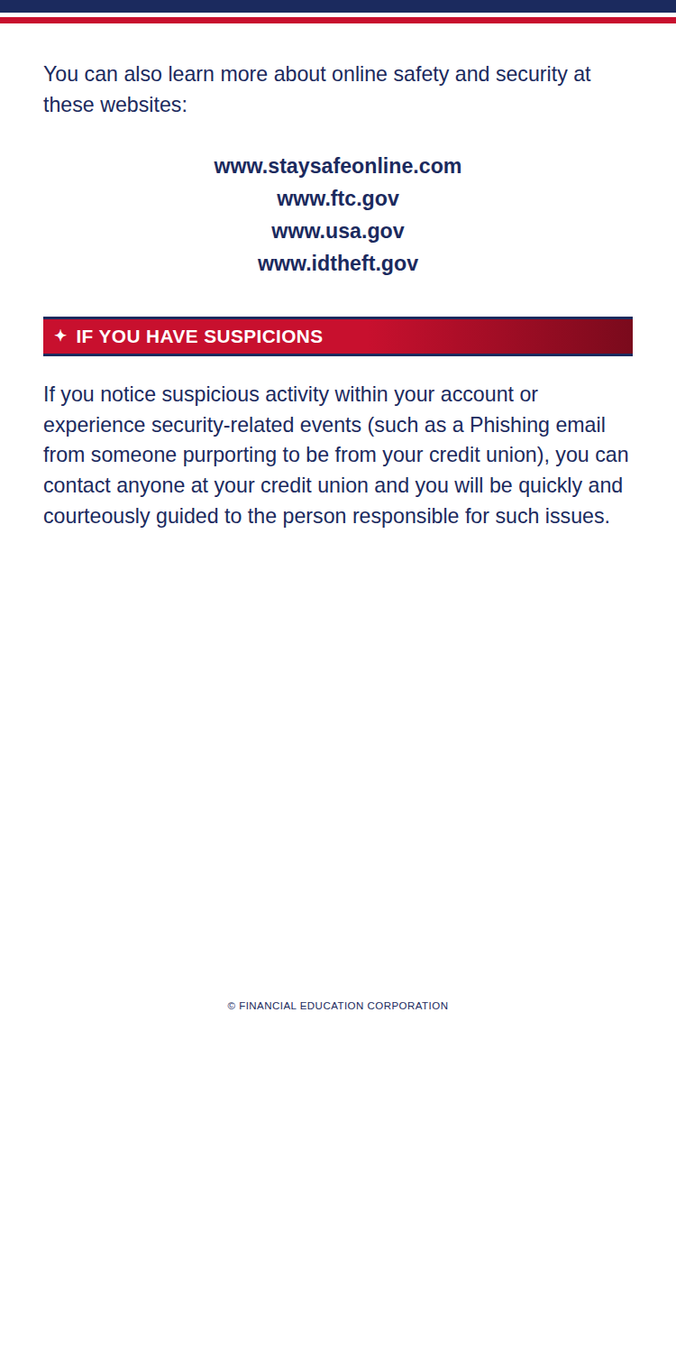You can also learn more about online safety and security at these websites:
www.staysafeonline.com www.ftc.gov www.usa.gov www.idtheft.gov
✦ IF YOU HAVE SUSPICIONS
If you notice suspicious activity within your account or experience security-related events (such as a Phishing email from someone purporting to be from your credit union), you can contact anyone at your credit union and you will be quickly and courteously guided to the person responsible for such issues.
© FINANCIAL EDUCATION CORPORATION